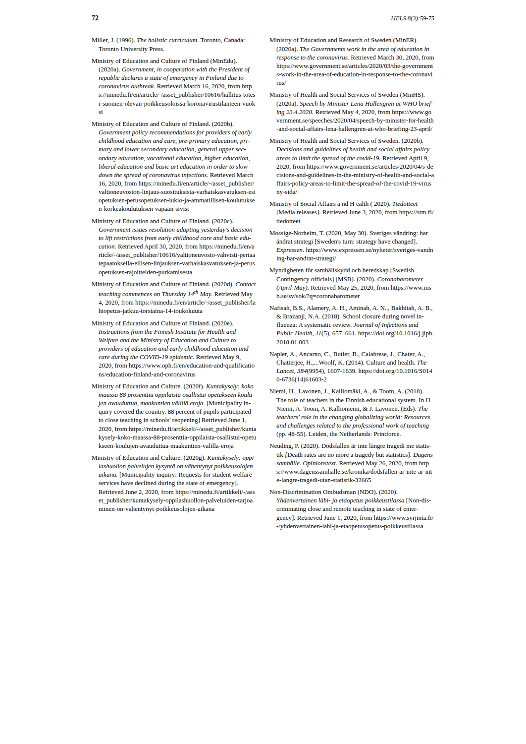72 IJELS 8(3):59-75
Miller, J. (1996). The holistic curriculum. Toronto, Canada: Toronto University Press.
Ministry of Education and Culture of Finland (MinEdu). (2020a). Government, in cooperation with the President of republic declares a state of emergency in Finland due to coronavirus outbreak. Retrieved March 16, 2020, from https://minedu.fi/en/article/-/asset_publisher/10616/hallitus-totesi-suomen-olevan-poikkeusoloissa-koronavirustilanteen-vuoksi
Ministry of Education and Culture of Finland. (2020b). Government policy recommendations for providers of early childhood education and care, pre-primary education, primary and lower secondary education, general upper secondary education, vocational education, higher education, liberal education and basic art education in order to slow down the spread of coronavirus infections. Retrieved March 16, 2020, from https://minedu.fi/en/article/-/asset_publisher/valtioneuvoston-linjaus-suosituksista-varhaiskasvatuksen-esiopetuksen-perusopetuksen-lukio-ja-ammatillisen-koulutuksen-korkeakoulutuksen-vapaan-sivist
Ministry of Education and Culture of Finland. (2020c). Government issues resolution adapting yesterday's decision to lift restrictions from early childhood care and basic education. Retrieved April 30, 2020, from https://minedu.fi/en/article/-/asset_publisher/10616/valtioneuvosto-vahvisti-periaatepaatoksella-eilisen-linjauksen-varhaiskasvatuksen-ja-perusopetuksen-rajoitteiden-purkamisesta
Ministry of Education and Culture of Finland. (2020d). Contact teaching commences on Thursday 14th May. Retrieved May 4, 2020, from https://minedu.fi/en/article/-/asset_publisher/lahiopetus-jatkuu-torstaina-14-toukokuuta
Ministry of Education and Culture of Finland. (2020e). Instructions from the Finnish Institute for Health and Welfare and the Ministry of Education and Culture to providers of education and early childhood education and care during the COVID-19 epidemic. Retrieved May 9, 2020, from https://www.oph.fi/en/education-and-qualifications/education-finland-and-coronavirus
Ministry of Education and Culture. (2020f). Kuntakysely: koko maassa 88 prosenttia oppilaista osallistui opetukseen koulujen avauduttua, maakuntien välillä eroja. [Municipality inquiry covered the country. 88 percent of pupils participated to close teaching in schools' reopening] Retrieved June 1, 2020, from https://minedu.fi/artikkeli/-/asset_publisher/kuntakysely-koko-maassa-88-prosenttia-oppilaista-osallistui-opetukseen-koulujen-avauduttua-maakuntien-valilla-eroja
Ministry of Education and Culture. (2020g). Kuntakysely: oppilashuollon palvelujen kysyntä on vähentynyt poikkeusolojen aikana. [Municipality inquiry: Requests for student welfare services have declined during the state of emergency]. Retrieved June 2, 2020, from https://minedu.fi/artikkeli/-/asset_publisher/kuntakysely-oppilashuollon-palveluiden-tarjoaminen-on-vahentynyt-poikkeusolojen-aikana
Ministry of Education and Research of Sweden (MinER). (2020a). The Governments work in the area of education in response to the coronavirus. Retrieved March 30, 2020, from https://www.government.se/articles/2020/03/the-governments-work-in-the-area-of-education-in-response-to-the-coronavirus/
Ministry of Health and Social Services of Sweden (MinHS). (2020a). Speech by Minister Lena Hallengren at WHO briefing 23.4.2020. Retrieved May 4, 2020, from https://www.government.se/speeches/2020/04/speech-by-minister-for-health-and-social-affairs-lena-hallengren-at-who-briefing-23-april/
Ministry of Health and Social Services of Sweden. (2020b). Decisions and guidelines of health and social affairs policy areas to limit the spread of the covid-19. Retrieved April 9, 2020, from https://www.government.se/articles/2020/04/s-decisions-and-guidelines-in-the-ministry-of-health-and-social-affairs-policy-areas-to-limit-the-spread-of-the-covid-19-virusny-sida/
Ministry of Social Affairs a nd H ealth ( 2020). Tiedotteet [Media releases]. Retrieved June 3, 2020, from https://stm.fi/tiedotteet
Mossige-Norheim, T. (2020, May 30). Sveriges vändring: har ändrat strategi [Sweden's turn: strategy have changed]. Expressen. https://www.expressen.se/nyheter/sveriges-vandning-har-andrat-strategi/
Myndigheten för samhällskydd och beredskap [Swedish Contingency officials] (MSB). (2020). Coronabarometer (April-May). Retrieved May 25, 2020, from https://www.msb.se/sv/sok/?q=coronabarometer
Nafisah, B.S., Alamery, A. H., Aminah, A. N.., Bakhitah, A. B., & Brazanji, N.A. (2018). School closure during novel influenza: A systematic review. Journal of Infections and Public Health, 11(5), 657–661. https://doi.org/10.1016/j.jiph.2018.01.003
Napier, A., Ancarno, C., Butler, B., Calabrese, J., Chater, A., Chatterjee, H.,...Woolf, K. (2014). Culture and health. The Lancet, 384(9954), 1607-1639. https://doi.org/10.1016/S0140-6736(14)61603-2
Niemi, H., Lavonen, J., Kalliomäki, A., & Toom, A. (2018). The role of teachers in the Finnish educational system. In H. Niemi, A. Toom, A. Kallioniemi, & J. Lavonen. (Eds). The teachers' role in the changing globalizing world: Resources and challenges related to the professional work of teaching (pp. 48-55). Leiden, the Netherlands: Printforce.
Neuding, P. (2020). Dödsfallen är inte längre tragedi me statistik [Death rates are no more a tragedy but statistics]. Dagens samhälle. Opinionstext. Retrieved May 26, 2020, from https://www.dagenssamhalle.se/kronika/dodsfallen-ar-inte-ar-inte-langre-tragedi-utan-statistik-32665
Non-Discrimination Ombudsman (NDO). (2020). Yhdenvertainen lähi- ja etäopetus poikkeustilassa [Non-discriminating close and remote teaching in state of emergency]. Retrieved June 1, 2020, from https://www.syrjinta.fi/-/yhdenvertainen-lahi-ja-etaopetusopetus-poikkeustilassa